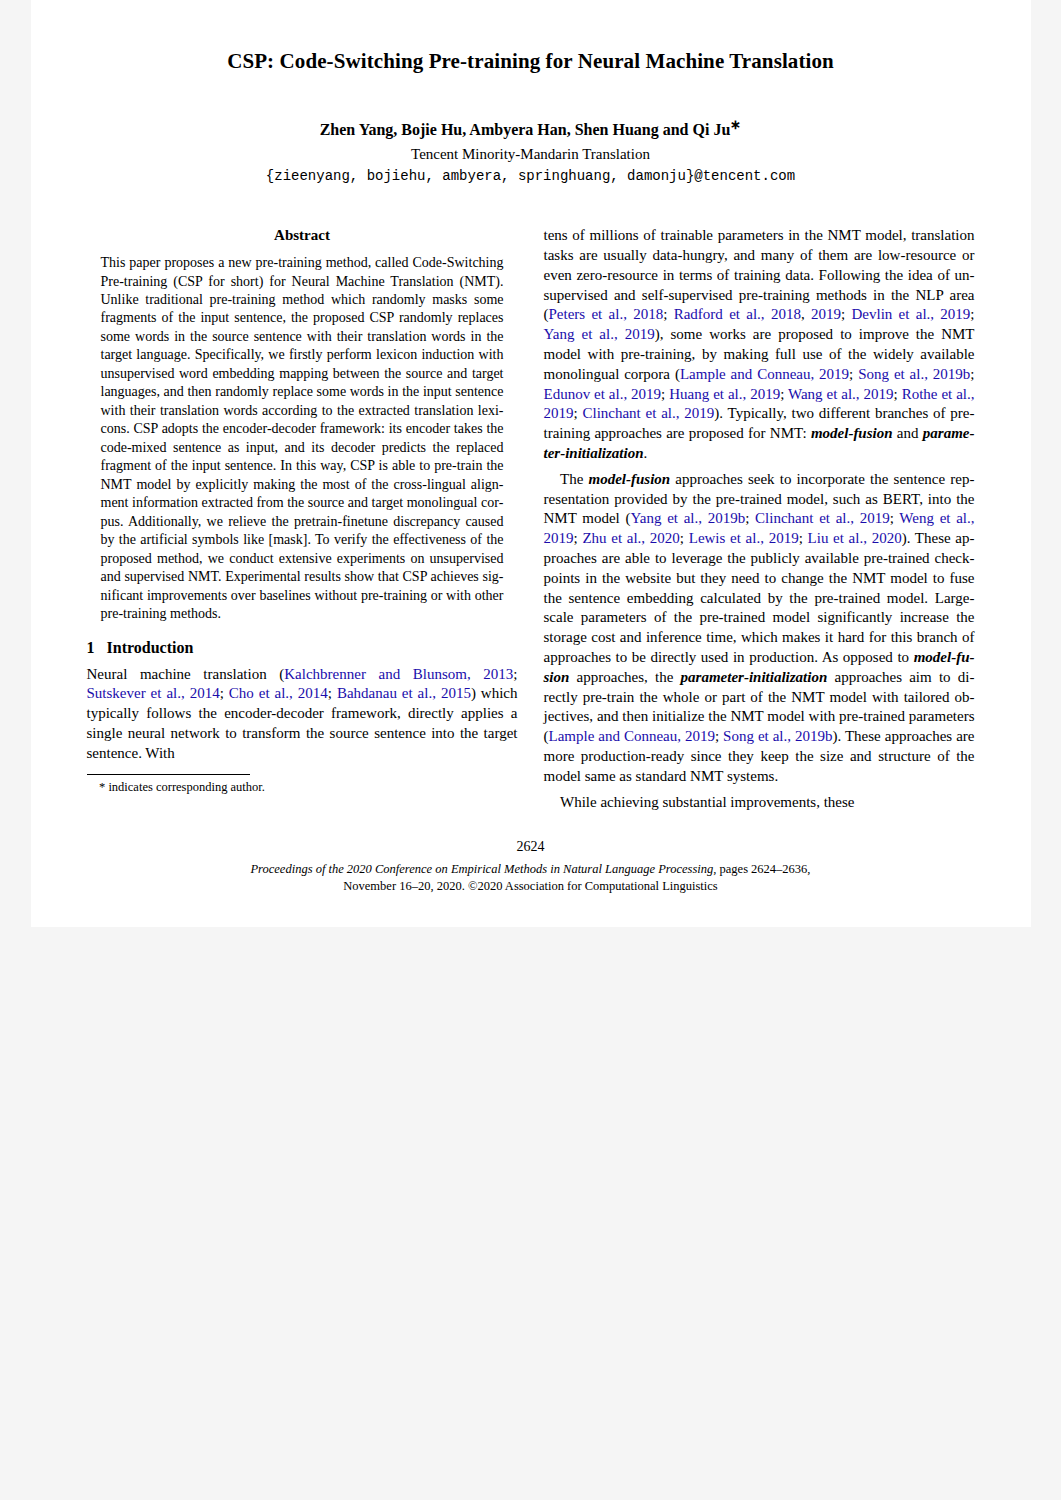CSP: Code-Switching Pre-training for Neural Machine Translation
Zhen Yang, Bojie Hu, Ambyera Han, Shen Huang and Qi Ju∗
Tencent Minority-Mandarin Translation
{zieenyang, bojiehu, ambyera, springhuang, damonju}@tencent.com
Abstract
This paper proposes a new pre-training method, called Code-Switching Pre-training (CSP for short) for Neural Machine Translation (NMT). Unlike traditional pre-training method which randomly masks some fragments of the input sentence, the proposed CSP randomly replaces some words in the source sentence with their translation words in the target language. Specifically, we firstly perform lexicon induction with unsupervised word embedding mapping between the source and target languages, and then randomly replace some words in the input sentence with their translation words according to the extracted translation lexicons. CSP adopts the encoder-decoder framework: its encoder takes the code-mixed sentence as input, and its decoder predicts the replaced fragment of the input sentence. In this way, CSP is able to pre-train the NMT model by explicitly making the most of the cross-lingual alignment information extracted from the source and target monolingual corpus. Additionally, we relieve the pretrain-finetune discrepancy caused by the artificial symbols like [mask]. To verify the effectiveness of the proposed method, we conduct extensive experiments on unsupervised and supervised NMT. Experimental results show that CSP achieves significant improvements over baselines without pre-training or with other pre-training methods.
1 Introduction
Neural machine translation (Kalchbrenner and Blunsom, 2013; Sutskever et al., 2014; Cho et al., 2014; Bahdanau et al., 2015) which typically follows the encoder-decoder framework, directly applies a single neural network to transform the source sentence into the target sentence. With
* indicates corresponding author.
tens of millions of trainable parameters in the NMT model, translation tasks are usually data-hungry, and many of them are low-resource or even zero-resource in terms of training data. Following the idea of unsupervised and self-supervised pre-training methods in the NLP area (Peters et al., 2018; Radford et al., 2018, 2019; Devlin et al., 2019; Yang et al., 2019), some works are proposed to improve the NMT model with pre-training, by making full use of the widely available monolingual corpora (Lample and Conneau, 2019; Song et al., 2019b; Edunov et al., 2019; Huang et al., 2019; Wang et al., 2019; Rothe et al., 2019; Clinchant et al., 2019). Typically, two different branches of pre-training approaches are proposed for NMT: model-fusion and parameter-initialization.
The model-fusion approaches seek to incorporate the sentence representation provided by the pre-trained model, such as BERT, into the NMT model (Yang et al., 2019b; Clinchant et al., 2019; Weng et al., 2019; Zhu et al., 2020; Lewis et al., 2019; Liu et al., 2020). These approaches are able to leverage the publicly available pre-trained checkpoints in the website but they need to change the NMT model to fuse the sentence embedding calculated by the pre-trained model. Large-scale parameters of the pre-trained model significantly increase the storage cost and inference time, which makes it hard for this branch of approaches to be directly used in production. As opposed to model-fusion approaches, the parameter-initialization approaches aim to directly pre-train the whole or part of the NMT model with tailored objectives, and then initialize the NMT model with pre-trained parameters (Lample and Conneau, 2019; Song et al., 2019b). These approaches are more production-ready since they keep the size and structure of the model same as standard NMT systems.
While achieving substantial improvements, these
2624
Proceedings of the 2020 Conference on Empirical Methods in Natural Language Processing, pages 2624–2636,
November 16–20, 2020. ©2020 Association for Computational Linguistics